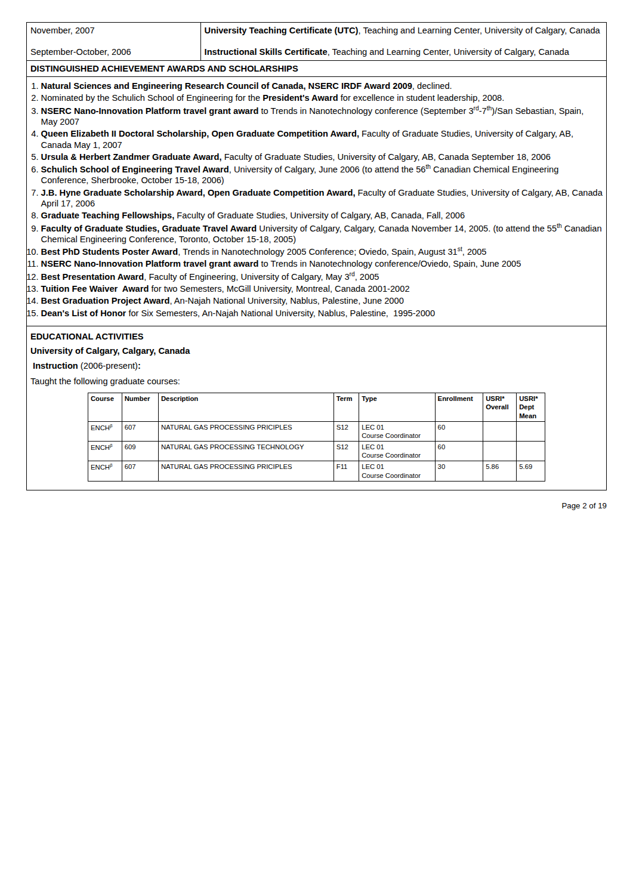| November, 2007 September-October, 2006 | University Teaching Certificate (UTC) , Teaching and Learning Center, University of Calgary, Canada Instructional Skills Certificate , Teaching and Learning Center, University of Calgary, Canada |
DISTINGUISHED ACHIEVEMENT AWARDS AND SCHOLARSHIPS
Natural Sciences and Engineering Research Council of Canada, NSERC IRDF Award 2009, declined.
Nominated by the Schulich School of Engineering for the President's Award for excellence in student leadership, 2008.
NSERC Nano-Innovation Platform travel grant award to Trends in Nanotechnology conference (September 3rd-7th)/San Sebastian, Spain, May 2007
Queen Elizabeth II Doctoral Scholarship, Open Graduate Competition Award, Faculty of Graduate Studies, University of Calgary, AB, Canada May 1, 2007
Ursula & Herbert Zandmer Graduate Award, Faculty of Graduate Studies, University of Calgary, AB, Canada September 18, 2006
Schulich School of Engineering Travel Award, University of Calgary, June 2006 (to attend the 56th Canadian Chemical Engineering Conference, Sherbrooke, October 15-18, 2006)
J.B. Hyne Graduate Scholarship Award, Open Graduate Competition Award, Faculty of Graduate Studies, University of Calgary, AB, Canada April 17, 2006
Graduate Teaching Fellowships, Faculty of Graduate Studies, University of Calgary, AB, Canada, Fall, 2006
Faculty of Graduate Studies, Graduate Travel Award University of Calgary, Calgary, Canada November 14, 2005. (to attend the 55th Canadian Chemical Engineering Conference, Toronto, October 15-18, 2005)
Best PhD Students Poster Award, Trends in Nanotechnology 2005 Conference; Oviedo, Spain, August 31st, 2005
NSERC Nano-Innovation Platform travel grant award to Trends in Nanotechnology conference/Oviedo, Spain, June 2005
Best Presentation Award, Faculty of Engineering, University of Calgary, May 3rd, 2005
Tuition Fee Waiver Award for two Semesters, McGill University, Montreal, Canada 2001-2002
Best Graduation Project Award, An-Najah National University, Nablus, Palestine, June 2000
Dean's List of Honor for Six Semesters, An-Najah National University, Nablus, Palestine, 1995-2000
EDUCATIONAL ACTIVITIES
University of Calgary, Calgary, Canada
Instruction (2006-present):
Taught the following graduate courses:
| Course | Number | Description | Term | Type | Enrollment | USRI* Overall | USRI* Dept Mean |
| --- | --- | --- | --- | --- | --- | --- | --- |
| ENCH β | 607 | NATURAL GAS PROCESSING PRICIPLES | S12 | LEC 01 Course Coordinator | 60 | | |
| ENCH β | 609 | NATURAL GAS PROCESSING TECHNOLOGY | S12 | LEC 01 Course Coordinator | 60 | | |
| ENCH β | 607 | NATURAL GAS PROCESSING PRICIPLES | F11 | LEC 01 Course Coordinator | 30 | 5.86 | 5.69 |
Page 2 of 19